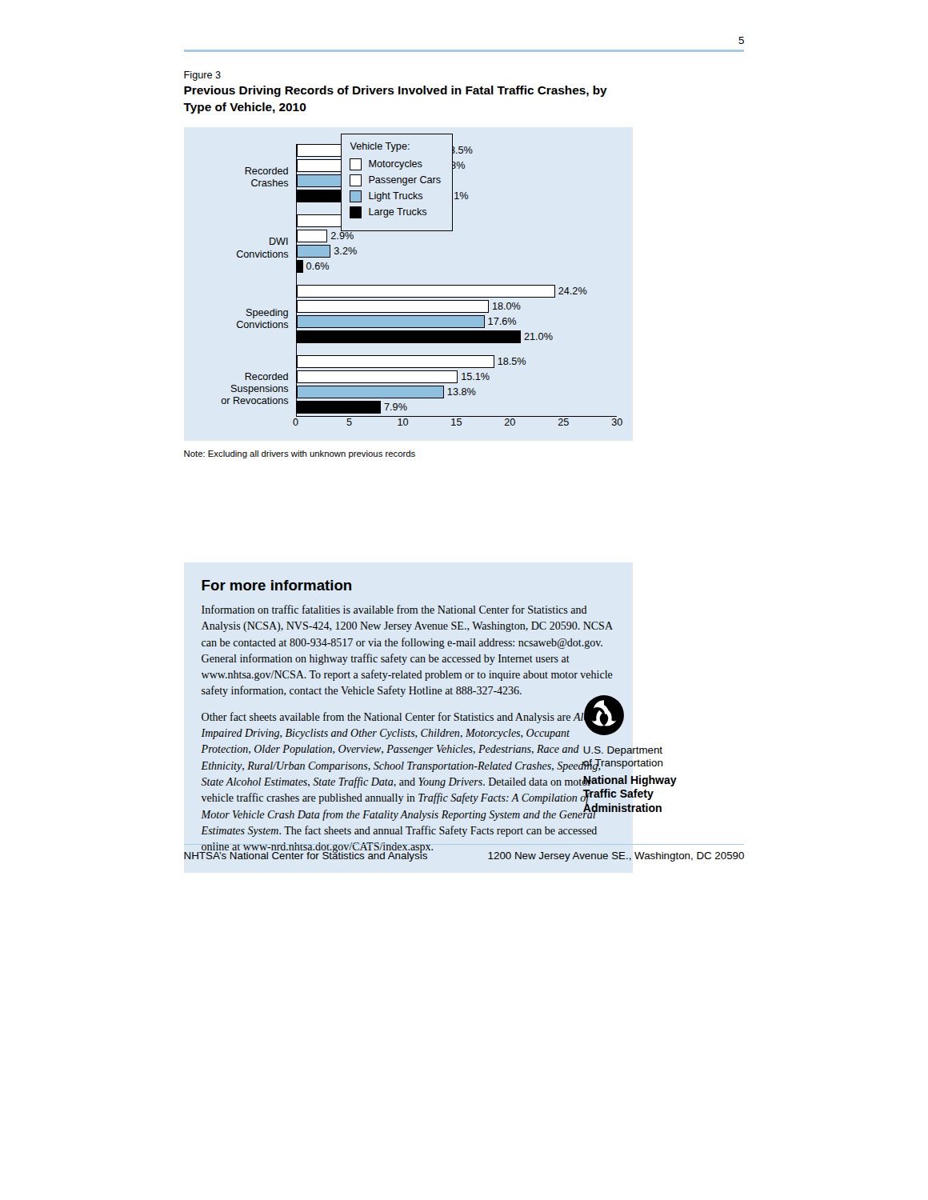5
Figure 3
Previous Driving Records of Drivers Involved in Fatal Traffic Crashes, by Type of Vehicle, 2010
Vehicle Type:
Motorcycles
Passenger Cars
Light Trucks
Large Trucks
Recorded
Crashes
13.5%
12.8%
11.7%
13.1%
DWI
Convictions
4.7%
2.9%
3.2%
0.6%
Speeding
Convictions
24.2%
18.0%
17.6%
21.0%
Recorded
Suspensions
or Revocations
18.5%
15.1%
13.8%
7.9%
0 5 10 15 20 25 30
Note: Excluding all drivers with unknown previous records
For more information
Information on traffic fatalities is available from the National Center for Statistics and Analysis (NCSA), NVS-424, 1200 New Jersey Avenue SE., Washington, DC 20590. NCSA can be contacted at 800-934-8517 or via the following e-mail address: ncsaweb@dot.gov. General information on highway traffic safety can be accessed by Internet users at www.nhtsa.gov/NCSA. To report a safety-related problem or to inquire about motor vehicle safety information, contact the Vehicle Safety Hotline at 888-327-4236.
Other fact sheets available from the National Center for Statistics and Analysis are Alcohol-Impaired Driving, Bicyclists and Other Cyclists, Children, Motorcycles, Occupant Protection, Older Population, Overview, Passenger Vehicles, Pedestrians, Race and Ethnicity, Rural/Urban Comparisons, School Transportation-Related Crashes, Speeding, State Alcohol Estimates, State Traffic Data, and Young Drivers. Detailed data on motor vehicle traffic crashes are published annually in Traffic Safety Facts: A Compilation of Motor Vehicle Crash Data from the Fatality Analysis Reporting System and the General Estimates System. The fact sheets and annual Traffic Safety Facts report can be accessed online at www-nrd.nhtsa.dot.gov/CATS/index.aspx.
U.S. Department
of Transportation
National Highway
Traffic Safety
Administration
NHTSA’s National Center for Statistics and Analysis 1200 New Jersey Avenue SE., Washington, DC 20590